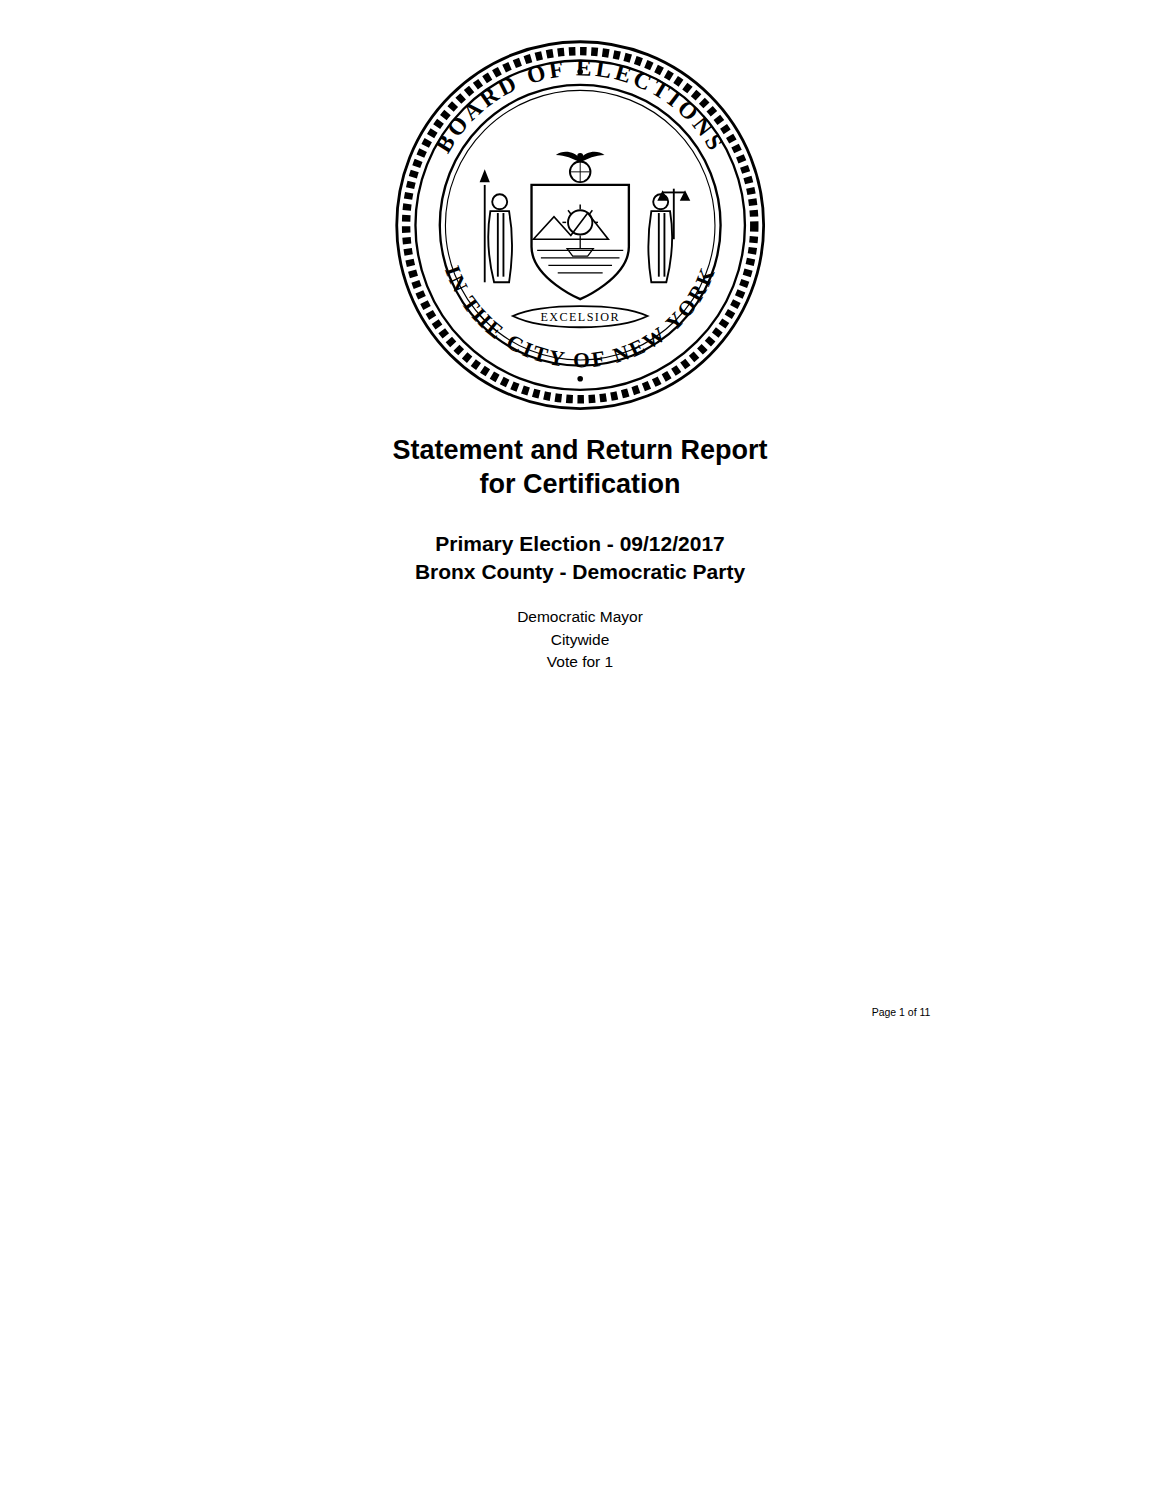BOARD OF ELECTIONS IN THE CITY OF NEW YORK EXCELSIOR
Statement and Return Report
for Certification
Primary Election - 09/12/2017
Bronx County - Democratic Party
Democratic Mayor
Citywide
Vote for 1
Page 1 of 11